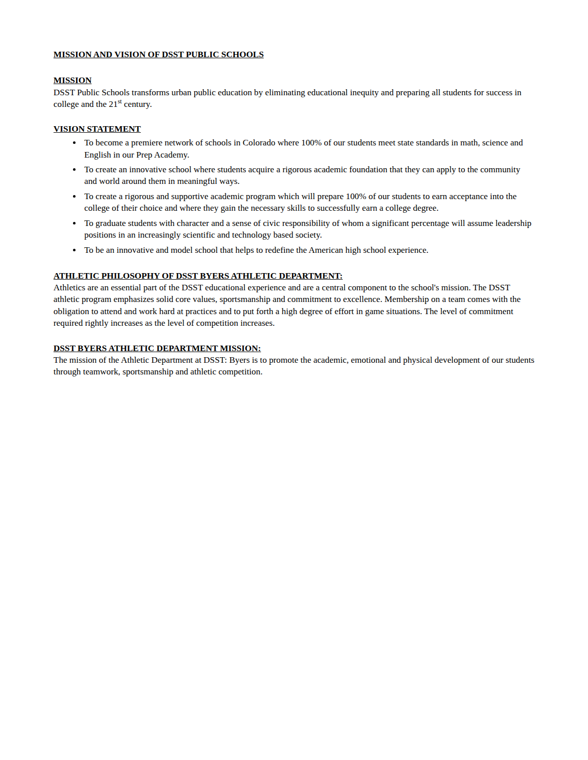MISSION AND VISION OF DSST PUBLIC SCHOOLS
MISSION
DSST Public Schools transforms urban public education by eliminating educational inequity and preparing all students for success in college and the 21st century.
VISION STATEMENT
To become a premiere network of schools in Colorado where 100% of our students meet state standards in math, science and English in our Prep Academy.
To create an innovative school where students acquire a rigorous academic foundation that they can apply to the community and world around them in meaningful ways.
To create a rigorous and supportive academic program which will prepare 100% of our students to earn acceptance into the college of their choice and where they gain the necessary skills to successfully earn a college degree.
To graduate students with character and a sense of civic responsibility of whom a significant percentage will assume leadership positions in an increasingly scientific and technology based society.
To be an innovative and model school that helps to redefine the American high school experience.
ATHLETIC PHILOSOPHY OF DSST BYERS ATHLETIC DEPARTMENT:
Athletics are an essential part of the DSST educational experience and are a central component to the school's mission. The DSST athletic program emphasizes solid core values, sportsmanship and commitment to excellence. Membership on a team comes with the obligation to attend and work hard at practices and to put forth a high degree of effort in game situations. The level of commitment required rightly increases as the level of competition increases.
DSST BYERS ATHLETIC DEPARTMENT MISSION:
The mission of the Athletic Department at DSST: Byers is to promote the academic, emotional and physical development of our students through teamwork, sportsmanship and athletic competition.